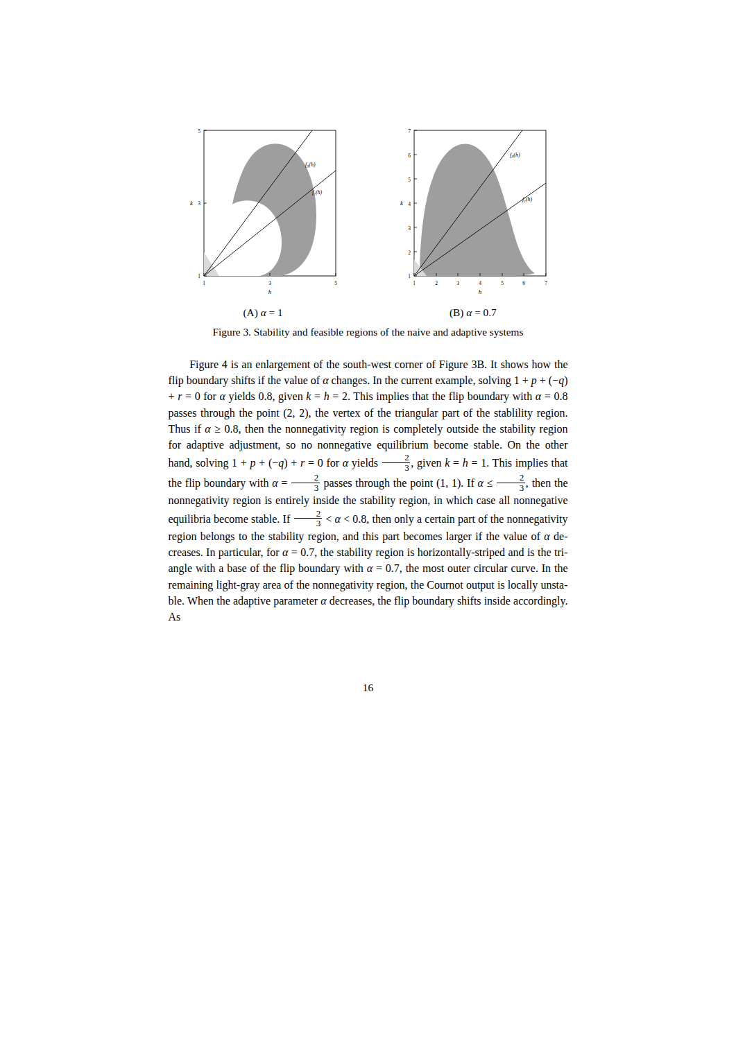5 3 1 1 3 5 k h f3(h) fc(h)
(A) α = 1
7 6 5 4 3 2 1 1 2 3 4 5 6 7 k h f3(h) fc(h)
(B) α = 0.7
Figure 3. Stability and feasible regions of the naive and adaptive systems
Figure 4 is an enlargement of the south-west corner of Figure 3B. It shows how the flip boundary shifts if the value of α changes. In the current example, solving 1 + p + (−q) + r = 0 for α yields 0.8, given k = h = 2. This implies that the flip boundary with α = 0.8 passes through the point (2, 2), the vertex of the triangular part of the stablility region. Thus if α ≥ 0.8, then the nonnegativity region is completely outside the stability region for adaptive adjustment, so no nonnegative equilibrium become stable. On the other hand, solving 1 + p + (−q) + r = 0 for α yields 23, given k = h = 1. This implies that the flip boundary with α = 23 passes through the point (1, 1). If α ≤ 23, then the nonnegativity region is entirely inside the stability region, in which case all nonnegative equilibria become stable. If 23 < α < 0.8, then only a certain part of the nonnegativity region belongs to the stability region, and this part becomes larger if the value of α decreases. In particular, for α = 0.7, the stability region is horizontally-striped and is the triangle with a base of the flip boundary with α = 0.7, the most outer circular curve. In the remaining light-gray area of the nonnegativity region, the Cournot output is locally unstable. When the adaptive parameter α decreases, the flip boundary shifts inside accordingly. As
16